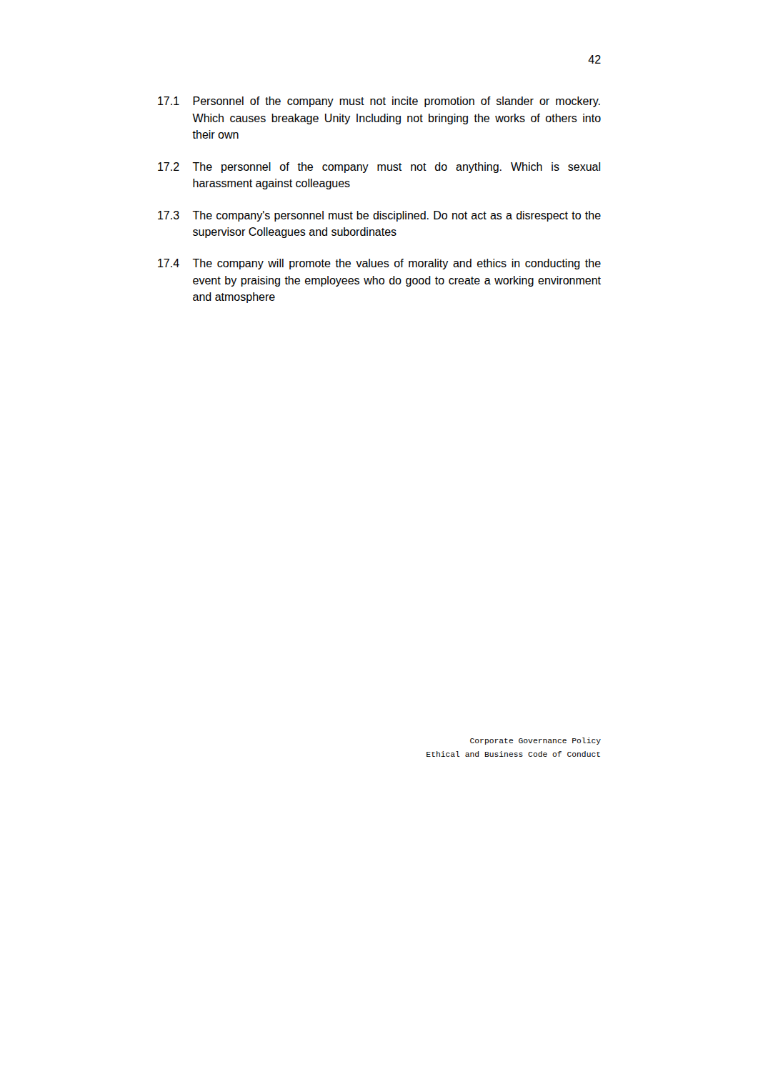42
17.1 Personnel of the company must not incite promotion of slander or mockery. Which causes breakage Unity Including not bringing the works of others into their own
17.2 The personnel of the company must not do anything. Which is sexual harassment against colleagues
17.3 The company's personnel must be disciplined. Do not act as a disrespect to the supervisor Colleagues and subordinates
17.4 The company will promote the values of morality and ethics in conducting the event by praising the employees who do good to create a working environment and atmosphere
Corporate Governance Policy
Ethical and Business Code of Conduct